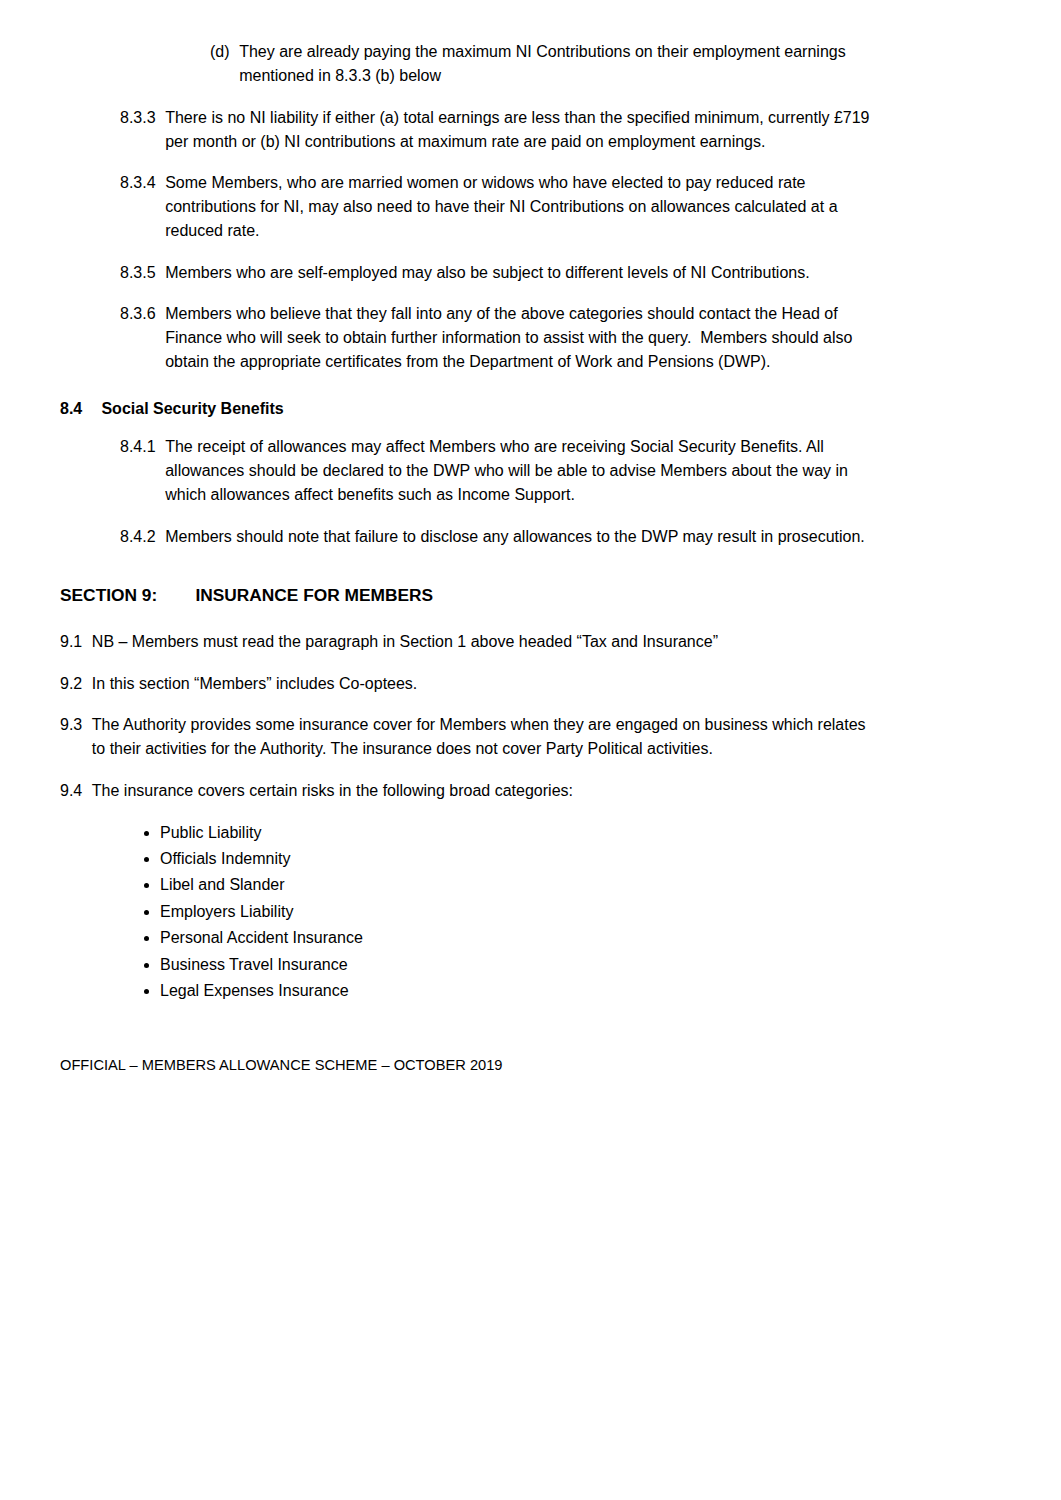(d)
They are already paying the maximum NI Contributions on their employment earnings mentioned in 8.3.3 (b) below
8.3.3
There is no NI liability if either (a) total earnings are less than the specified minimum, currently £719 per month or (b) NI contributions at maximum rate are paid on employment earnings.
8.3.4
Some Members, who are married women or widows who have elected to pay reduced rate contributions for NI, may also need to have their NI Contributions on allowances calculated at a reduced rate.
8.3.5
Members who are self-employed may also be subject to different levels of NI Contributions.
8.3.6
Members who believe that they fall into any of the above categories should contact the Head of Finance who will seek to obtain further information to assist with the query. Members should also obtain the appropriate certificates from the Department of Work and Pensions (DWP).
8.4 Social Security Benefits
8.4.1
The receipt of allowances may affect Members who are receiving Social Security Benefits. All allowances should be declared to the DWP who will be able to advise Members about the way in which allowances affect benefits such as Income Support.
8.4.2
Members should note that failure to disclose any allowances to the DWP may result in prosecution.
SECTION 9: INSURANCE FOR MEMBERS
9.1
NB – Members must read the paragraph in Section 1 above headed “Tax and Insurance”
9.2
In this section “Members” includes Co-optees.
9.3
The Authority provides some insurance cover for Members when they are engaged on business which relates to their activities for the Authority. The insurance does not cover Party Political activities.
9.4
The insurance covers certain risks in the following broad categories:
Public Liability
Officials Indemnity
Libel and Slander
Employers Liability
Personal Accident Insurance
Business Travel Insurance
Legal Expenses Insurance
OFFICIAL – MEMBERS ALLOWANCE SCHEME – OCTOBER 2019